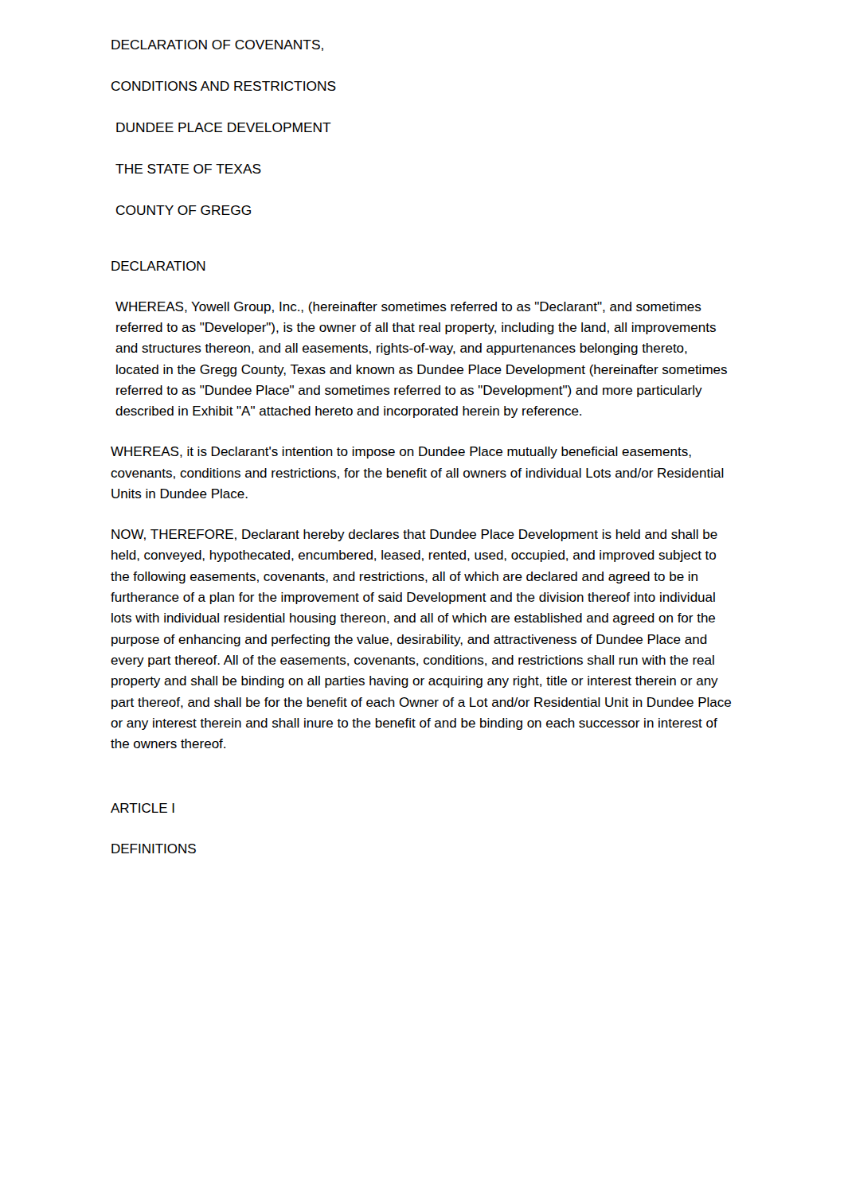DECLARATION OF COVENANTS,
CONDITIONS AND RESTRICTIONS
DUNDEE PLACE DEVELOPMENT
THE STATE OF TEXAS
COUNTY OF GREGG
DECLARATION
WHEREAS, Yowell Group, Inc., (hereinafter sometimes referred to as "Declarant", and sometimes referred to as "Developer"), is the owner of all that real property, including the land, all improvements and structures thereon, and all easements, rights-of-way, and appurtenances belonging thereto, located in the Gregg County, Texas and known as Dundee Place Development (hereinafter sometimes referred to as "Dundee Place" and sometimes referred to as "Development") and more particularly described in Exhibit "A" attached hereto and incorporated herein by reference.
WHEREAS, it is Declarant's intention to impose on Dundee Place mutually beneficial easements, covenants, conditions and restrictions, for the benefit of all owners of individual Lots and/or Residential Units in Dundee Place.
NOW, THEREFORE, Declarant hereby declares that Dundee Place Development is held and shall be held, conveyed, hypothecated, encumbered, leased, rented, used, occupied, and improved subject to the following easements, covenants, and restrictions, all of which are declared and agreed to be in furtherance of a plan for the improvement of said Development and the division thereof into individual lots with individual residential housing thereon, and all of which are established and agreed on for the purpose of enhancing and perfecting the value, desirability, and attractiveness of Dundee Place and every part thereof. All of the easements, covenants, conditions, and restrictions shall run with the real property and shall be binding on all parties having or acquiring any right, title or interest therein or any part thereof, and shall be for the benefit of each Owner of a Lot and/or Residential Unit in Dundee Place or any interest therein and shall inure to the benefit of and be binding on each successor in interest of the owners thereof.
ARTICLE I
DEFINITIONS